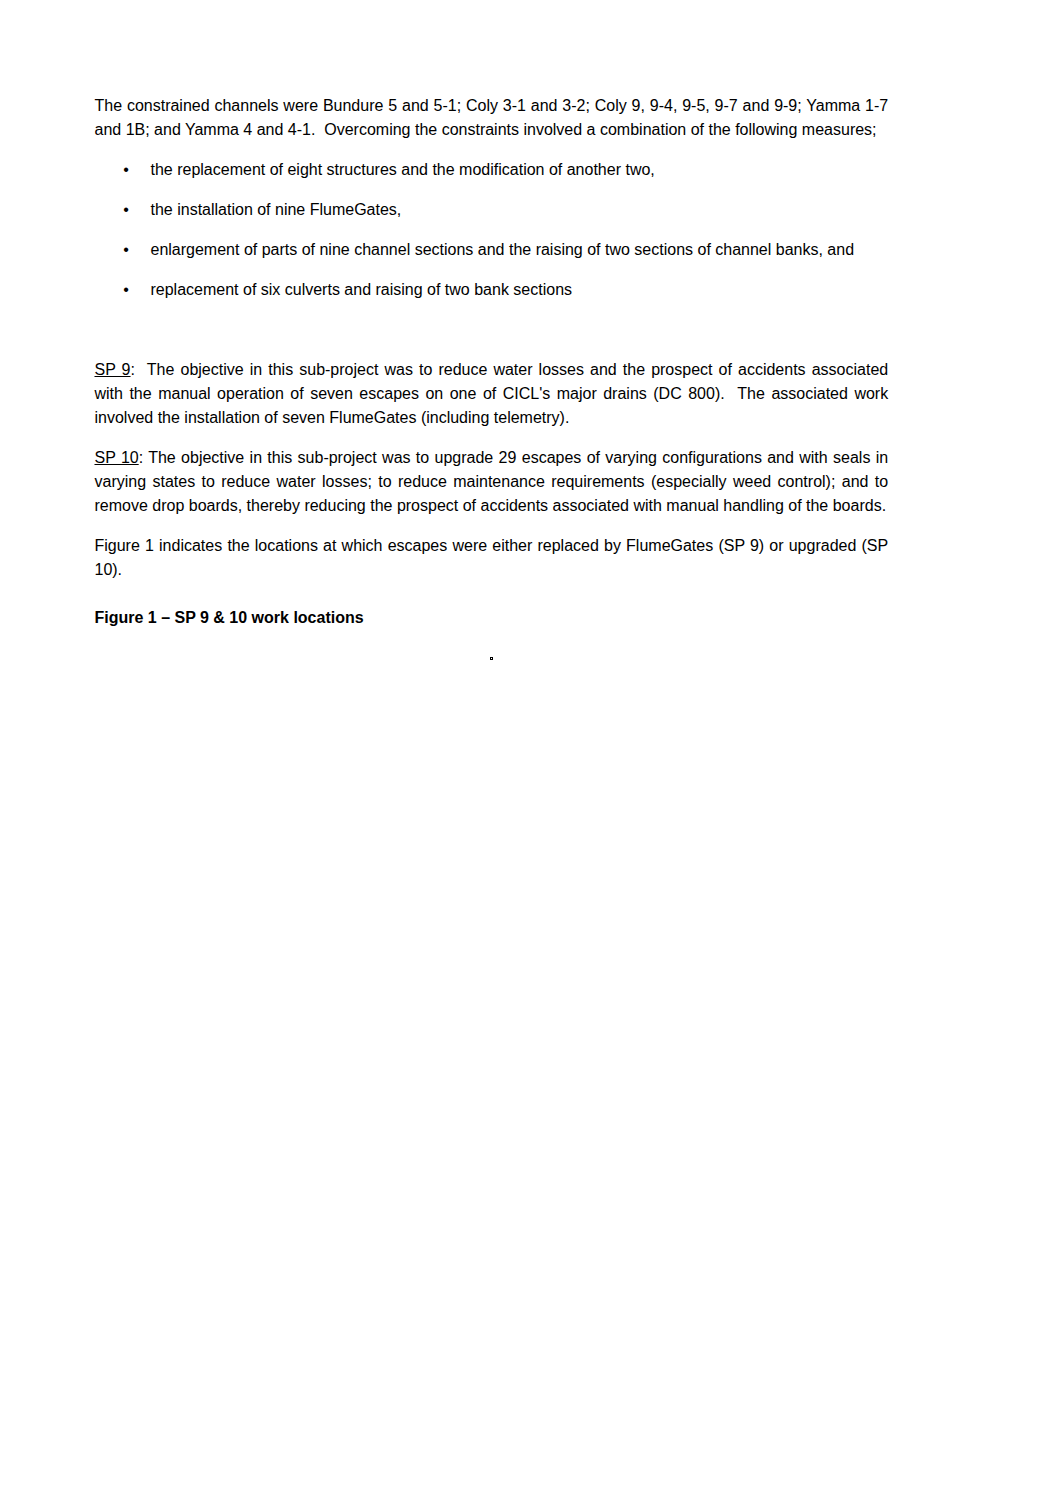The constrained channels were Bundure 5 and 5-1; Coly 3-1 and 3-2; Coly 9, 9-4, 9-5, 9-7 and 9-9; Yamma 1-7 and 1B; and Yamma 4 and 4-1. Overcoming the constraints involved a combination of the following measures;
the replacement of eight structures and the modification of another two,
the installation of nine FlumeGates,
enlargement of parts of nine channel sections and the raising of two sections of channel banks, and
replacement of six culverts and raising of two bank sections
SP 9: The objective in this sub-project was to reduce water losses and the prospect of accidents associated with the manual operation of seven escapes on one of CICL's major drains (DC 800). The associated work involved the installation of seven FlumeGates (including telemetry).
SP 10: The objective in this sub-project was to upgrade 29 escapes of varying configurations and with seals in varying states to reduce water losses; to reduce maintenance requirements (especially weed control); and to remove drop boards, thereby reducing the prospect of accidents associated with manual handling of the boards.
Figure 1 indicates the locations at which escapes were either replaced by FlumeGates (SP 9) or upgraded (SP 10).
Figure 1 – SP 9 & 10 work locations